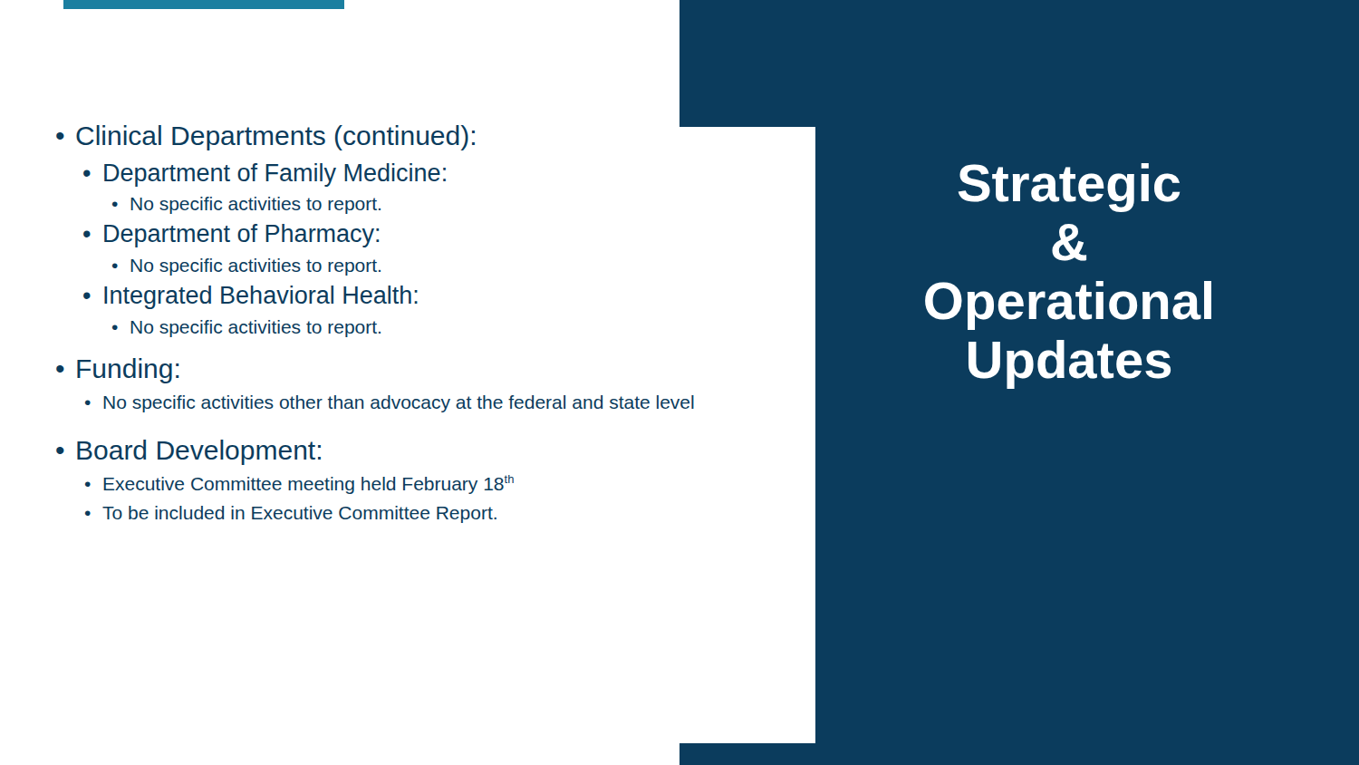Strategic
&
Operational
Updates
Clinical Departments (continued):
Department of Family Medicine:
No specific activities to report.
Department of Pharmacy:
No specific activities to report.
Integrated Behavioral Health:
No specific activities to report.
Funding:
No specific activities other than advocacy at the federal and state level
Board Development:
Executive Committee meeting held February 18th
To be included in Executive Committee Report.